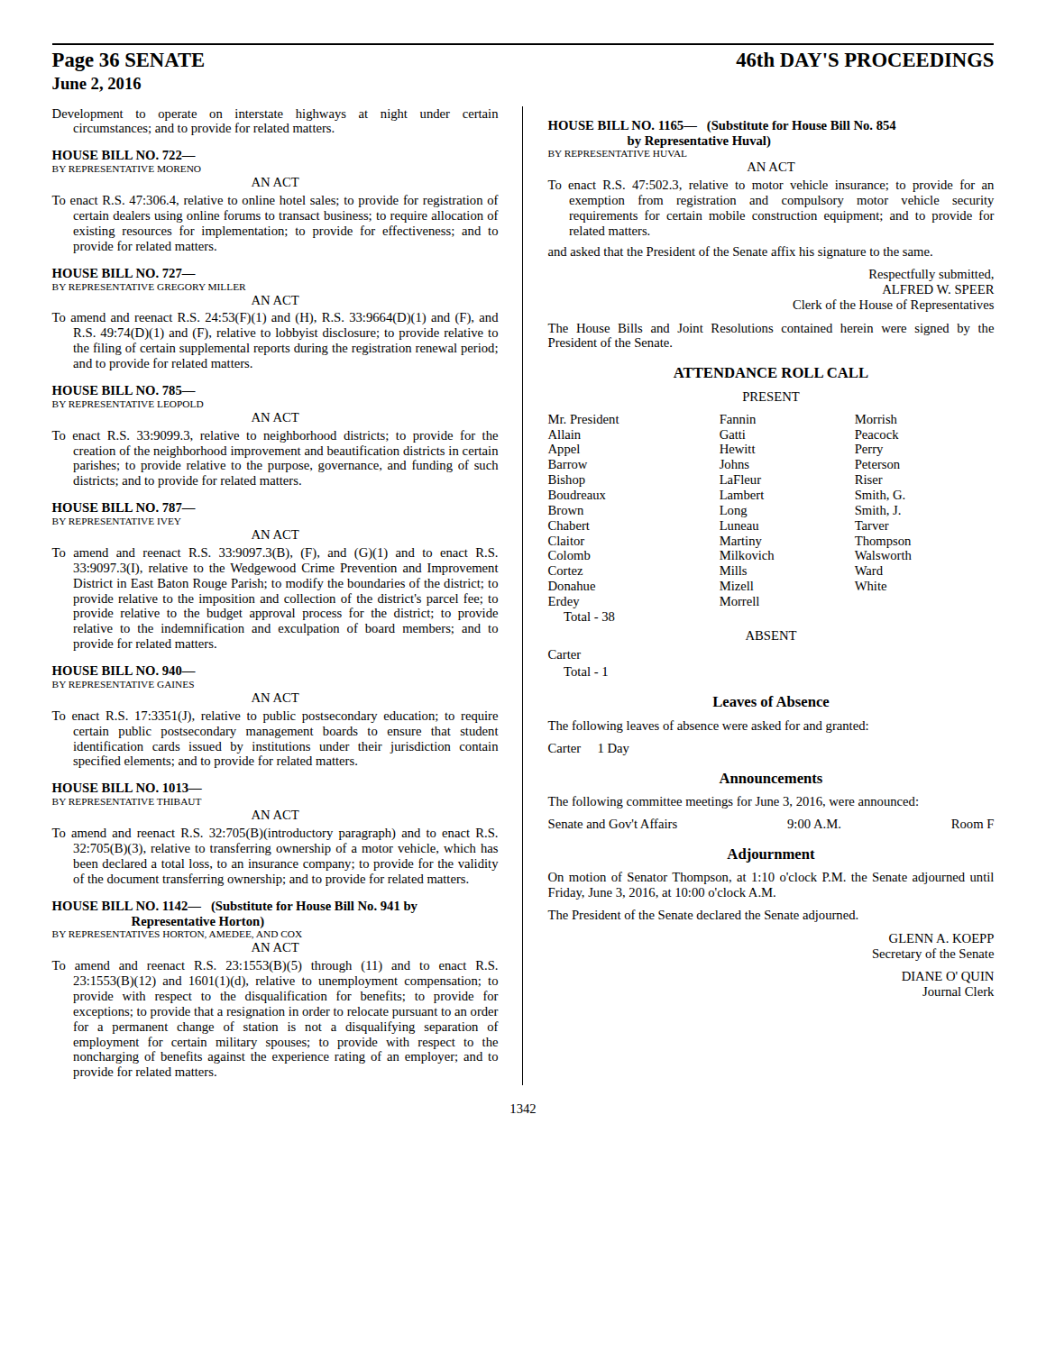Page 36 SENATE
46th DAY'S PROCEEDINGS
June 2, 2016
Development to operate on interstate highways at night under certain circumstances; and to provide for related matters.
HOUSE BILL NO. 722—
BY REPRESENTATIVE MORENO
AN ACT
To enact R.S. 47:306.4, relative to online hotel sales; to provide for registration of certain dealers using online forums to transact business; to require allocation of existing resources for implementation; to provide for effectiveness; and to provide for related matters.
HOUSE BILL NO. 727—
BY REPRESENTATIVE GREGORY MILLER
AN ACT
To amend and reenact R.S. 24:53(F)(1) and (H), R.S. 33:9664(D)(1) and (F), and R.S. 49:74(D)(1) and (F), relative to lobbyist disclosure; to provide relative to the filing of certain supplemental reports during the registration renewal period; and to provide for related matters.
HOUSE BILL NO. 785—
BY REPRESENTATIVE LEOPOLD
AN ACT
To enact R.S. 33:9099.3, relative to neighborhood districts; to provide for the creation of the neighborhood improvement and beautification districts in certain parishes; to provide relative to the purpose, governance, and funding of such districts; and to provide for related matters.
HOUSE BILL NO. 787—
BY REPRESENTATIVE IVEY
AN ACT
To amend and reenact R.S. 33:9097.3(B), (F), and (G)(1) and to enact R.S. 33:9097.3(I), relative to the Wedgewood Crime Prevention and Improvement District in East Baton Rouge Parish; to modify the boundaries of the district; to provide relative to the imposition and collection of the district's parcel fee; to provide relative to the budget approval process for the district; to provide relative to the indemnification and exculpation of board members; and to provide for related matters.
HOUSE BILL NO. 940—
BY REPRESENTATIVE GAINES
AN ACT
To enact R.S. 17:3351(J), relative to public postsecondary education; to require certain public postsecondary management boards to ensure that student identification cards issued by institutions under their jurisdiction contain specified elements; and to provide for related matters.
HOUSE BILL NO. 1013—
BY REPRESENTATIVE THIBAUT
AN ACT
To amend and reenact R.S. 32:705(B)(introductory paragraph) and to enact R.S. 32:705(B)(3), relative to transferring ownership of a motor vehicle, which has been declared a total loss, to an insurance company; to provide for the validity of the document transferring ownership; and to provide for related matters.
HOUSE BILL NO. 1142— (Substitute for House Bill No. 941 by
Representative Horton)
BY REPRESENTATIVES HORTON, AMEDEE, AND COX
AN ACT
To amend and reenact R.S. 23:1553(B)(5) through (11) and to enact R.S. 23:1553(B)(12) and 1601(1)(d), relative to unemployment compensation; to provide with respect to the disqualification for benefits; to provide for exceptions; to provide that a resignation in order to relocate pursuant to an order for a permanent change of station is not a disqualifying separation of employment for certain military spouses; to provide with respect to the noncharging of benefits against the experience rating of an employer; and to provide for related matters.
HOUSE BILL NO. 1165— (Substitute for House Bill No. 854
by Representative Huval)
BY REPRESENTATIVE HUVAL
AN ACT
To enact R.S. 47:502.3, relative to motor vehicle insurance; to provide for an exemption from registration and compulsory motor vehicle security requirements for certain mobile construction equipment; and to provide for related matters.
and asked that the President of the Senate affix his signature to the same.
Respectfully submitted,
ALFRED W. SPEER
Clerk of the House of Representatives
The House Bills and Joint Resolutions contained herein were signed by the President of the Senate.
ATTENDANCE ROLL CALL
PRESENT
| Mr. President | Fannin | Morrish |
| Allain | Gatti | Peacock |
| Appel | Hewitt | Perry |
| Barrow | Johns | Peterson |
| Bishop | LaFleur | Riser |
| Boudreaux | Lambert | Smith, G. |
| Brown | Long | Smith, J. |
| Chabert | Luneau | Tarver |
| Claitor | Martiny | Thompson |
| Colomb | Milkovich | Walsworth |
| Cortez | Mills | Ward |
| Donahue | Mizell | White |
| Erdey | Morrell | |
| Total - 38 | | |
ABSENT
Carter
Total - 1
Leaves of Absence
The following leaves of absence were asked for and granted:
Carter 1 Day
Announcements
The following committee meetings for June 3, 2016, were announced:
Senate and Gov't Affairs 9:00 A.M. Room F
Adjournment
On motion of Senator Thompson, at 1:10 o'clock P.M. the Senate adjourned until Friday, June 3, 2016, at 10:00 o'clock A.M.
The President of the Senate declared the Senate adjourned.
GLENN A. KOEPP
Secretary of the Senate
DIANE O' QUIN
Journal Clerk
1342